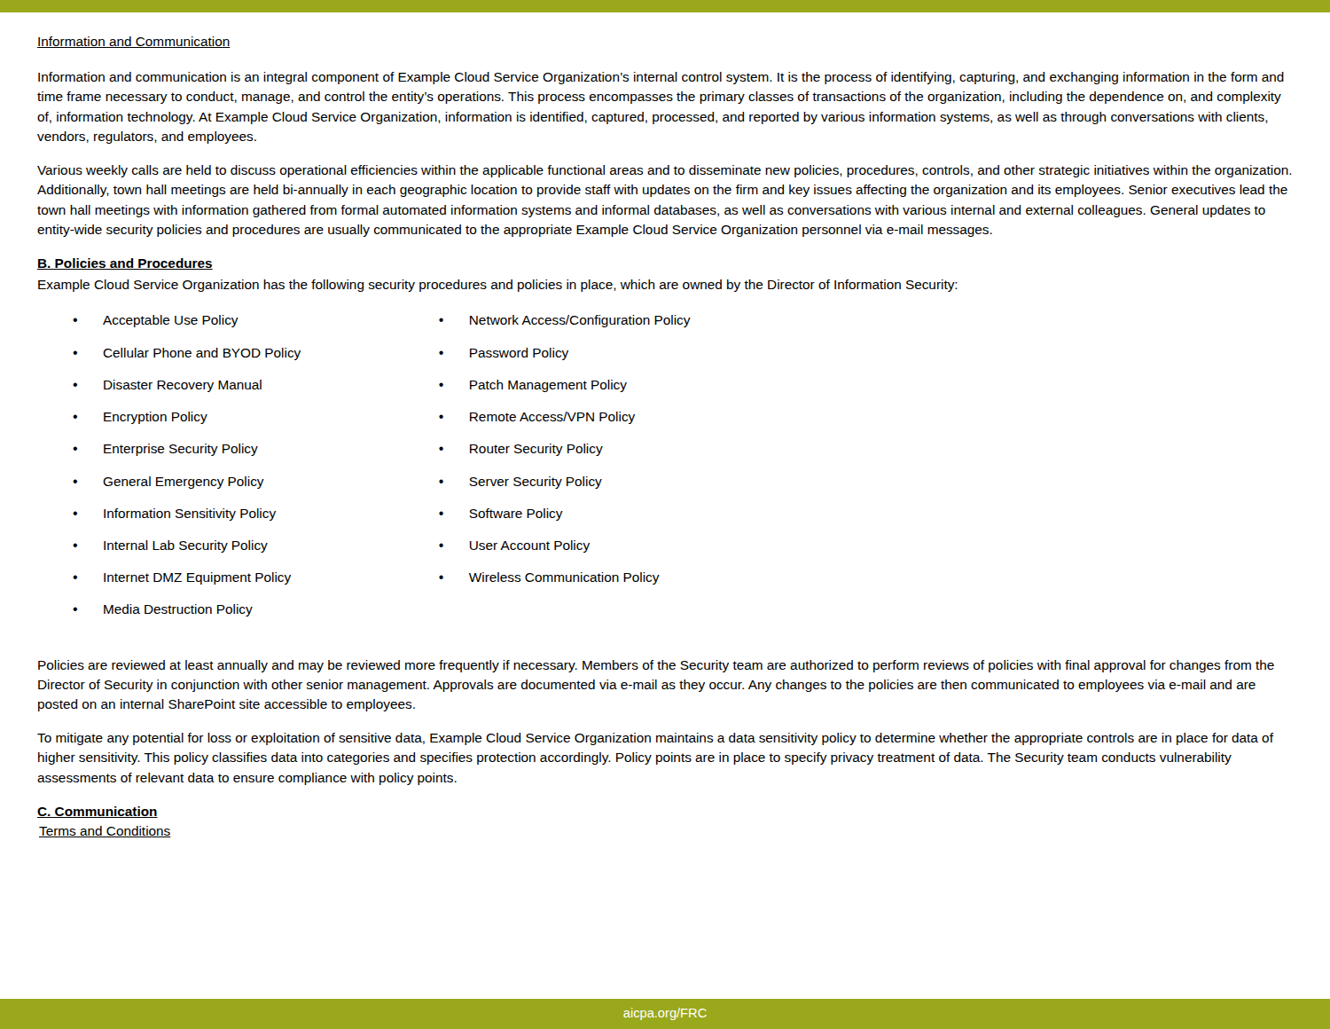Information and Communication
Information and communication is an integral component of Example Cloud Service Organization’s internal control system. It is the process of identifying, capturing, and exchanging information in the form and time frame necessary to conduct, manage, and control the entity’s operations. This process encompasses the primary classes of transactions of the organization, including the dependence on, and complexity of, information technology. At Example Cloud Service Organization, information is identified, captured, processed, and reported by various information systems, as well as through conversations with clients, vendors, regulators, and employees.
Various weekly calls are held to discuss operational efficiencies within the applicable functional areas and to disseminate new policies, procedures, controls, and other strategic initiatives within the organization. Additionally, town hall meetings are held bi-annually in each geographic location to provide staff with updates on the firm and key issues affecting the organization and its employees. Senior executives lead the town hall meetings with information gathered from formal automated information systems and informal databases, as well as conversations with various internal and external colleagues. General updates to entity-wide security policies and procedures are usually communicated to the appropriate Example Cloud Service Organization personnel via e-mail messages.
B. Policies and Procedures
Example Cloud Service Organization has the following security procedures and policies in place, which are owned by the Director of Information Security:
Acceptable Use Policy
Cellular Phone and BYOD Policy
Disaster Recovery Manual
Encryption Policy
Enterprise Security Policy
General Emergency Policy
Information Sensitivity Policy
Internal Lab Security Policy
Internet DMZ Equipment Policy
Media Destruction Policy
Network Access/Configuration Policy
Password Policy
Patch Management Policy
Remote Access/VPN Policy
Router Security Policy
Server Security Policy
Software Policy
User Account Policy
Wireless Communication Policy
Policies are reviewed at least annually and may be reviewed more frequently if necessary. Members of the Security team are authorized to perform reviews of policies with final approval for changes from the Director of Security in conjunction with other senior management. Approvals are documented via e-mail as they occur. Any changes to the policies are then communicated to employees via e-mail and are posted on an internal SharePoint site accessible to employees.
To mitigate any potential for loss or exploitation of sensitive data, Example Cloud Service Organization maintains a data sensitivity policy to determine whether the appropriate controls are in place for data of higher sensitivity. This policy classifies data into categories and specifies protection accordingly. Policy points are in place to specify privacy treatment of data. The Security team conducts vulnerability assessments of relevant data to ensure compliance with policy points.
C. Communication
Terms and Conditions
aicpa.org/FRC